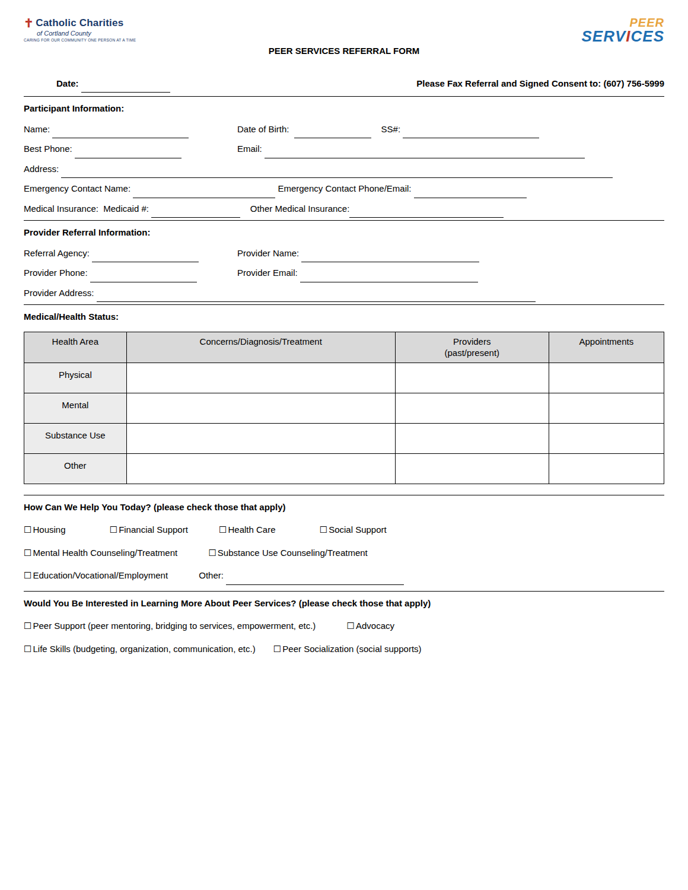✝Catholic Charities
of Cortland County
CARING FOR OUR COMMUNITY ONE PERSON AT A TIME
PEER
SERVICES
PEER SERVICES REFERRAL FORM
Date:
Please Fax Referral and Signed Consent to: (607) 756-5999
Participant Information:
Name:
Date of Birth: SS#:
Best Phone:
Email:
Address:
Emergency Contact Name: Emergency Contact Phone/Email:
Medical Insurance: Medicaid #: Other Medical Insurance:
Provider Referral Information:
Referral Agency:
Provider Name:
Provider Phone:
Provider Email:
Provider Address:
Medical/Health Status:
| Health Area | Concerns/Diagnosis/Treatment | Providers (past/present) | Appointments |
| --- | --- | --- | --- |
| Physical | | | |
| Mental | | | |
| Substance Use | | | |
| Other | | | |
How Can We Help You Today? (please check those that apply)
☐Housing ☐Financial Support ☐Health Care ☐Social Support
☐Mental Health Counseling/Treatment ☐Substance Use Counseling/Treatment
☐Education/Vocational/Employment Other:
Would You Be Interested in Learning More About Peer Services? (please check those that apply)
☐Peer Support (peer mentoring, bridging to services, empowerment, etc.) ☐Advocacy
☐Life Skills (budgeting, organization, communication, etc.) ☐Peer Socialization (social supports)